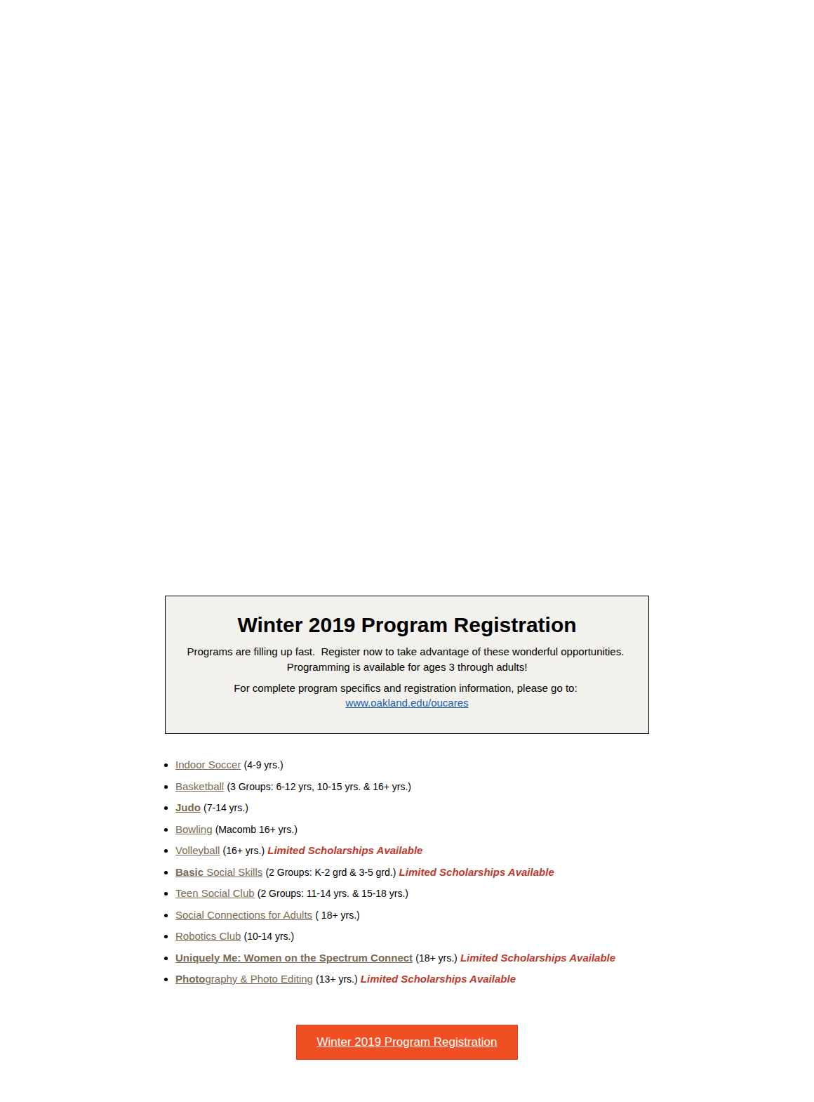Winter 2019 Program Registration
Programs are filling up fast. Register now to take advantage of these wonderful opportunities. Programming is available for ages 3 through adults!
For complete program specifics and registration information, please go to: www.oakland.edu/oucares
Indoor Soccer (4-9 yrs.)
Basketball (3 Groups: 6-12 yrs, 10-15 yrs. & 16+ yrs.)
Judo (7-14 yrs.)
Bowling (Macomb 16+ yrs.)
Volleyball (16+ yrs.) Limited Scholarships Available
Basic Social Skills (2 Groups: K-2 grd & 3-5 grd.) Limited Scholarships Available
Teen Social Club (2 Groups: 11-14 yrs. & 15-18 yrs.)
Social Connections for Adults ( 18+ yrs.)
Robotics Club (10-14 yrs.)
Uniquely Me: Women on the Spectrum Connect (18+ yrs.) Limited Scholarships Available
Photography & Photo Editing (13+ yrs.) Limited Scholarships Available
Winter 2019 Program Registration